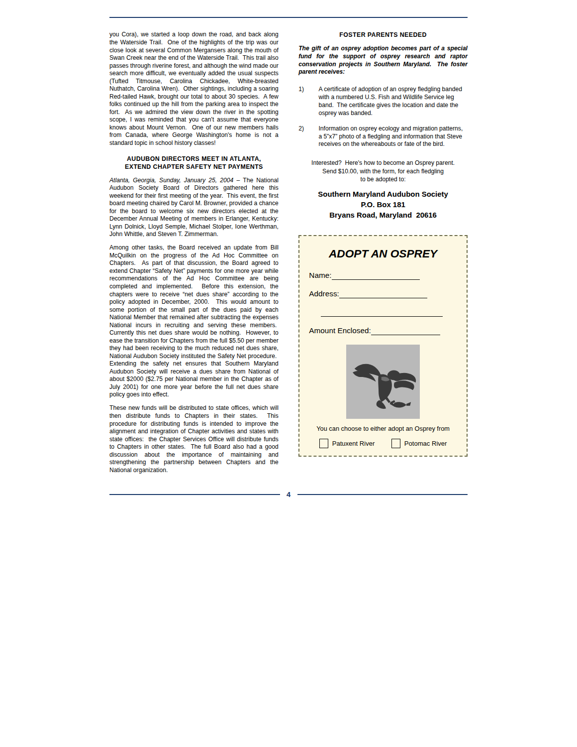you Cora), we started a loop down the road, and back along the Waterside Trail. One of the highlights of the trip was our close look at several Common Mergansers along the mouth of Swan Creek near the end of the Waterside Trail. This trail also passes through riverine forest, and although the wind made our search more difficult, we eventually added the usual suspects (Tufted Titmouse, Carolina Chickadee, White-breasted Nuthatch, Carolina Wren). Other sightings, including a soaring Red-tailed Hawk, brought our total to about 30 species. A few folks continued up the hill from the parking area to inspect the fort. As we admired the view down the river in the spotting scope, I was reminded that you can't assume that everyone knows about Mount Vernon. One of our new members hails from Canada, where George Washington's home is not a standard topic in school history classes!
AUDUBON DIRECTORS MEET IN ATLANTA,
EXTEND CHAPTER SAFETY NET PAYMENTS
Atlanta, Georgia, Sunday, January 25, 2004 – The National Audubon Society Board of Directors gathered here this weekend for their first meeting of the year. This event, the first board meeting chaired by Carol M. Browner, provided a chance for the board to welcome six new directors elected at the December Annual Meeting of members in Erlanger, Kentucky: Lynn Dolnick, Lloyd Semple, Michael Stolper, Ione Werthman, John Whittle, and Steven T. Zimmerman.
Among other tasks, the Board received an update from Bill McQuilkin on the progress of the Ad Hoc Committee on Chapters. As part of that discussion, the Board agreed to extend Chapter “Safety Net” payments for one more year while recommendations of the Ad Hoc Committee are being completed and implemented. Before this extension, the chapters were to receive “net dues share” according to the policy adopted in December, 2000. This would amount to some portion of the small part of the dues paid by each National Member that remained after subtracting the expenses National incurs in recruiting and serving these members. Currently this net dues share would be nothing. However, to ease the transition for Chapters from the full $5.50 per member they had been receiving to the much reduced net dues share, National Audubon Society instituted the Safety Net procedure. Extending the safety net ensures that Southern Maryland Audubon Society will receive a dues share from National of about $2000 ($2.75 per National member in the Chapter as of July 2001) for one more year before the full net dues share policy goes into effect.
These new funds will be distributed to state offices, which will then distribute funds to Chapters in their states. This procedure for distributing funds is intended to improve the alignment and integration of Chapter activities and states with state offices: the Chapter Services Office will distribute funds to Chapters in other states. The full Board also had a good discussion about the importance of maintaining and strengthening the partnership between Chapters and the National organization.
FOSTER PARENTS NEEDED
The gift of an osprey adoption becomes part of a special fund for the support of osprey research and raptor conservation projects in Southern Maryland. The foster parent receives:
1)
A certificate of adoption of an osprey fledgling banded with a numbered U.S. Fish and Wildlife Service leg band. The certificate gives the location and date the osprey was banded.
2)
Information on osprey ecology and migration patterns, a 5”x7” photo of a fledgling and information that Steve receives on the whereabouts or fate of the bird.
Interested? Here's how to become an Osprey parent.
Send $10.00, with the form, for each fledgling
to be adopted to:
Southern Maryland Audubon Society
P.O. Box 181
Bryans Road, Maryland 20616
ADOPT AN OSPREY
Name:
Address:
Amount Enclosed:
You can choose to either adopt an Osprey from
Patuxent River Potomac River
4